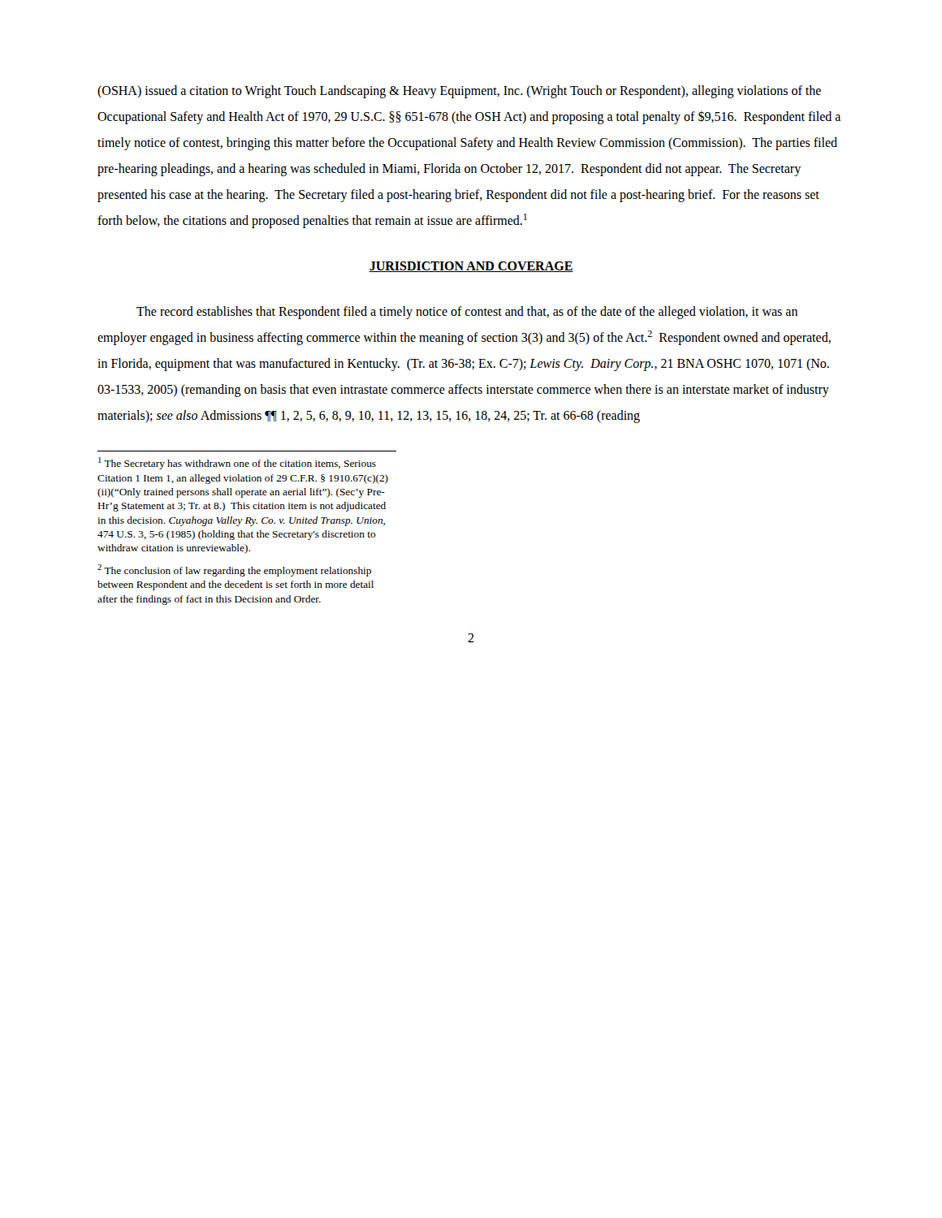(OSHA) issued a citation to Wright Touch Landscaping & Heavy Equipment, Inc. (Wright Touch or Respondent), alleging violations of the Occupational Safety and Health Act of 1970, 29 U.S.C. §§ 651-678 (the OSH Act) and proposing a total penalty of $9,516. Respondent filed a timely notice of contest, bringing this matter before the Occupational Safety and Health Review Commission (Commission). The parties filed pre-hearing pleadings, and a hearing was scheduled in Miami, Florida on October 12, 2017. Respondent did not appear. The Secretary presented his case at the hearing. The Secretary filed a post-hearing brief, Respondent did not file a post-hearing brief. For the reasons set forth below, the citations and proposed penalties that remain at issue are affirmed.1
JURISDICTION AND COVERAGE
The record establishes that Respondent filed a timely notice of contest and that, as of the date of the alleged violation, it was an employer engaged in business affecting commerce within the meaning of section 3(3) and 3(5) of the Act.2 Respondent owned and operated, in Florida, equipment that was manufactured in Kentucky. (Tr. at 36-38; Ex. C-7); Lewis Cty. Dairy Corp., 21 BNA OSHC 1070, 1071 (No. 03-1533, 2005) (remanding on basis that even intrastate commerce affects interstate commerce when there is an interstate market of industry materials); see also Admissions ¶¶ 1, 2, 5, 6, 8, 9, 10, 11, 12, 13, 15, 16, 18, 24, 25; Tr. at 66-68 (reading
1 The Secretary has withdrawn one of the citation items, Serious Citation 1 Item 1, an alleged violation of 29 C.F.R. § 1910.67(c)(2)(ii)(“Only trained persons shall operate an aerial lift”). (Sec’y Pre-Hr’g Statement at 3; Tr. at 8.) This citation item is not adjudicated in this decision. Cuyahoga Valley Ry. Co. v. United Transp. Union, 474 U.S. 3, 5-6 (1985) (holding that the Secretary's discretion to withdraw citation is unreviewable).
2 The conclusion of law regarding the employment relationship between Respondent and the decedent is set forth in more detail after the findings of fact in this Decision and Order.
2